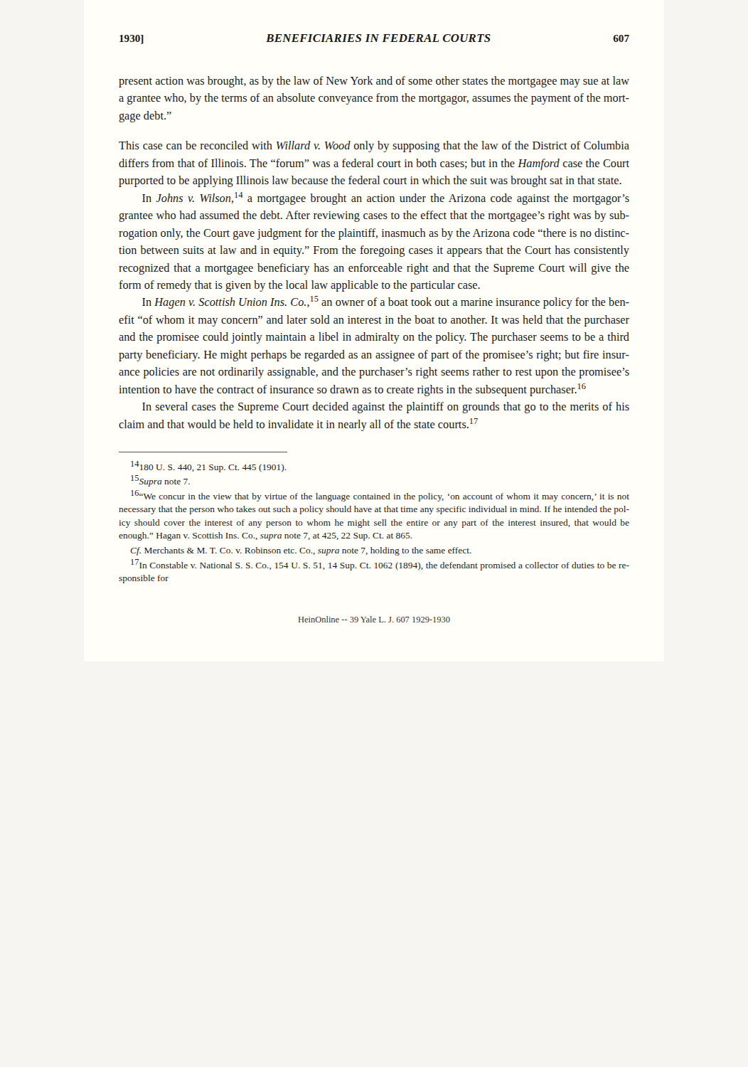1930]
BENEFICIARIES IN FEDERAL COURTS
607
present action was brought, as by the law of New York and of some other states the mortgagee may sue at law a grantee who, by the terms of an absolute conveyance from the mortgagor, assumes the payment of the mortgage debt.”
This case can be reconciled with Willard v. Wood only by supposing that the law of the District of Columbia differs from that of Illinois. The “forum” was a federal court in both cases; but in the Hamford case the Court purported to be applying Illinois law because the federal court in which the suit was brought sat in that state.
In Johns v. Wilson,14 a mortgagee brought an action under the Arizona code against the mortgagor’s grantee who had assumed the debt. After reviewing cases to the effect that the mortgagee’s right was by subrogation only, the Court gave judgment for the plaintiff, inasmuch as by the Arizona code “there is no distinction between suits at law and in equity.” From the foregoing cases it appears that the Court has consistently recognized that a mortgagee beneficiary has an enforceable right and that the Supreme Court will give the form of remedy that is given by the local law applicable to the particular case.
In Hagen v. Scottish Union Ins. Co.,15 an owner of a boat took out a marine insurance policy for the benefit “of whom it may concern” and later sold an interest in the boat to another. It was held that the purchaser and the promisee could jointly maintain a libel in admiralty on the policy. The purchaser seems to be a third party beneficiary. He might perhaps be regarded as an assignee of part of the promisee’s right; but fire insurance policies are not ordinarily assignable, and the purchaser’s right seems rather to rest upon the promisee’s intention to have the contract of insurance so drawn as to create rights in the subsequent purchaser.16
In several cases the Supreme Court decided against the plaintiff on grounds that go to the merits of his claim and that would be held to invalidate it in nearly all of the state courts.17
14180 U. S. 440, 21 Sup. Ct. 445 (1901).
15 Supra note 7.
16“We concur in the view that by virtue of the language contained in the policy, ‘on account of whom it may concern,’ it is not necessary that the person who takes out such a policy should have at that time any specific individual in mind. If he intended the policy should cover the interest of any person to whom he might sell the entire or any part of the interest insured, that would be enough.” Hagan v. Scottish Ins. Co., supra note 7, at 425, 22 Sup. Ct. at 865.
Cf. Merchants & M. T. Co. v. Robinson etc. Co., supra note 7, holding to the same effect.
17 In Constable v. National S. S. Co., 154 U. S. 51, 14 Sup. Ct. 1062 (1894), the defendant promised a collector of duties to be responsible for
HeinOnline -- 39 Yale L. J. 607 1929-1930